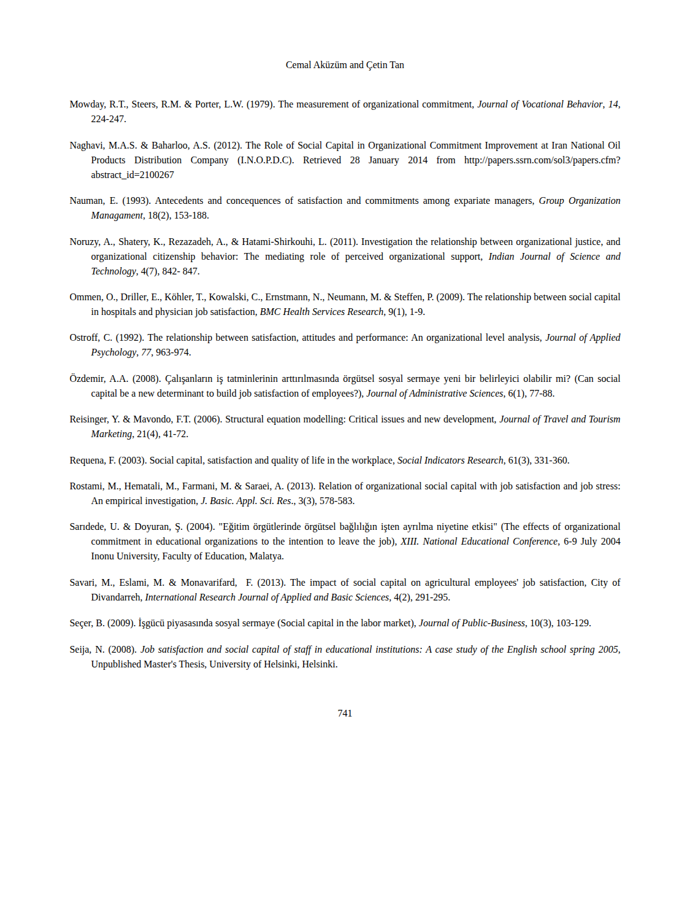Cemal Aküzüm and Çetin Tan
Mowday, R.T., Steers, R.M. & Porter, L.W. (1979). The measurement of organizational commitment, Journal of Vocational Behavior, 14, 224-247.
Naghavi, M.A.S. & Baharloo, A.S. (2012). The Role of Social Capital in Organizational Commitment Improvement at Iran National Oil Products Distribution Company (I.N.O.P.D.C). Retrieved 28 January 2014 from http://papers.ssrn.com/sol3/papers.cfm?abstract_id=2100267
Nauman, E. (1993). Antecedents and concequences of satisfaction and commitments among expariate managers, Group Organization Managament, 18(2), 153-188.
Noruzy, A., Shatery, K., Rezazadeh, A., & Hatami-Shirkouhi, L. (2011). Investigation the relationship between organizational justice, and organizational citizenship behavior: The mediating role of perceived organizational support, Indian Journal of Science and Technology, 4(7), 842- 847.
Ommen, O., Driller, E., Köhler, T., Kowalski, C., Ernstmann, N., Neumann, M. & Steffen, P. (2009). The relationship between social capital in hospitals and physician job satisfaction, BMC Health Services Research, 9(1), 1-9.
Ostroff, C. (1992). The relationship between satisfaction, attitudes and performance: An organizational level analysis, Journal of Applied Psychology, 77, 963-974.
Özdemir, A.A. (2008). Çalışanların iş tatminlerinin arttırılmasında örgütsel sosyal sermaye yeni bir belirleyici olabilir mi? (Can social capital be a new determinant to build job satisfaction of employees?), Journal of Administrative Sciences, 6(1), 77-88.
Reisinger, Y. & Mavondo, F.T. (2006). Structural equation modelling: Critical issues and new development, Journal of Travel and Tourism Marketing, 21(4), 41-72.
Requena, F. (2003). Social capital, satisfaction and quality of life in the workplace, Social Indicators Research, 61(3), 331-360.
Rostami, M., Hematali, M., Farmani, M. & Saraei, A. (2013). Relation of organizational social capital with job satisfaction and job stress: An empirical investigation, J. Basic. Appl. Sci. Res., 3(3), 578-583.
Sarıdede, U. & Doyuran, Ş. (2004). "Eğitim örgütlerinde örgütsel bağlılığın işten ayrılma niyetine etkisi" (The effects of organizational commitment in educational organizations to the intention to leave the job), XIII. National Educational Conference, 6-9 July 2004 Inonu University, Faculty of Education, Malatya.
Savari, M., Eslami, M. & Monavarifard, F. (2013). The impact of social capital on agricultural employees' job satisfaction, City of Divandarreh, International Research Journal of Applied and Basic Sciences, 4(2), 291-295.
Seçer, B. (2009). İşgücü piyasasında sosyal sermaye (Social capital in the labor market), Journal of Public-Business, 10(3), 103-129.
Seija, N. (2008). Job satisfaction and social capital of staff in educational institutions: A case study of the English school spring 2005, Unpublished Master's Thesis, University of Helsinki, Helsinki.
741